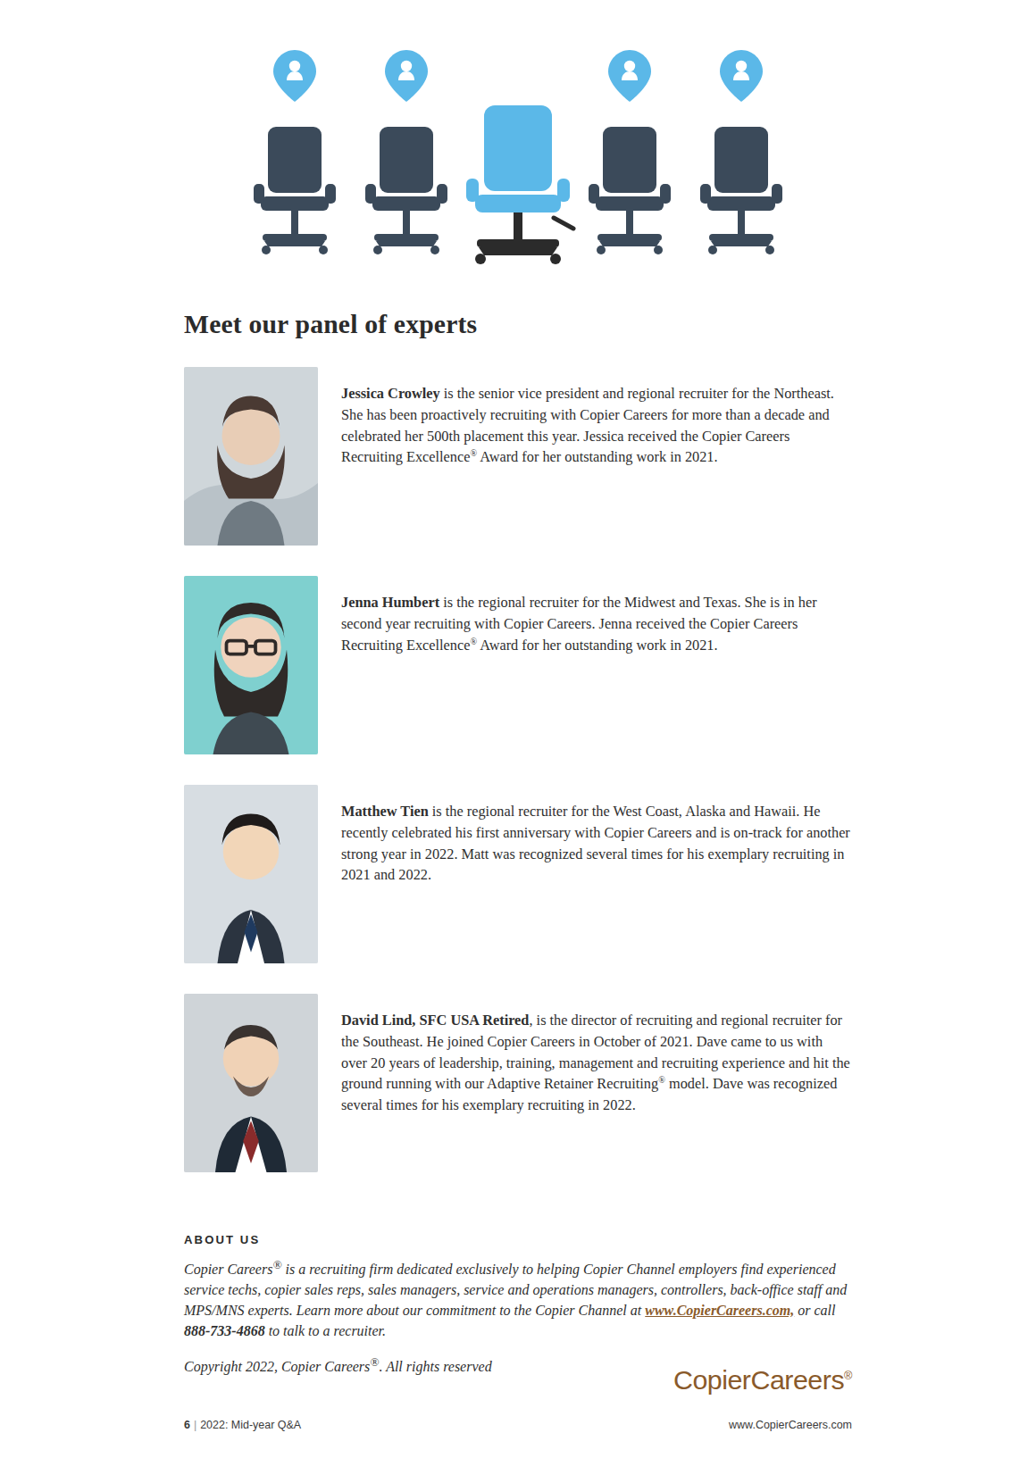Meet our panel of experts
Jessica Crowley is the senior vice president and regional recruiter for the Northeast. She has been proactively recruiting with Copier Careers for more than a decade and celebrated her 500th placement this year. Jessica received the Copier Careers Recruiting Excellence® Award for her outstanding work in 2021.
Jenna Humbert is the regional recruiter for the Midwest and Texas. She is in her second year recruiting with Copier Careers. Jenna received the Copier Careers Recruiting Excellence® Award for her outstanding work in 2021.
Matthew Tien is the regional recruiter for the West Coast, Alaska and Hawaii. He recently celebrated his first anniversary with Copier Careers and is on-track for another strong year in 2022. Matt was recognized several times for his exemplary recruiting in 2021 and 2022.
David Lind, SFC USA Retired, is the director of recruiting and regional recruiter for the Southeast. He joined Copier Careers in October of 2021. Dave came to us with over 20 years of leadership, training, management and recruiting experience and hit the ground running with our Adaptive Retainer Recruiting® model. Dave was recognized several times for his exemplary recruiting in 2022.
About us
Copier Careers® is a recruiting firm dedicated exclusively to helping Copier Channel employers find experienced service techs, copier sales reps, sales managers, service and operations managers, controllers, back-office staff and MPS/MNS experts. Learn more about our commitment to the Copier Channel at www.CopierCareers.com, or call 888-733-4868 to talk to a recruiter.
Copyright 2022, Copier Careers®. All rights reserved
Copier Careers®
6|2022: Mid-year Q&A
www.CopierCareers.com